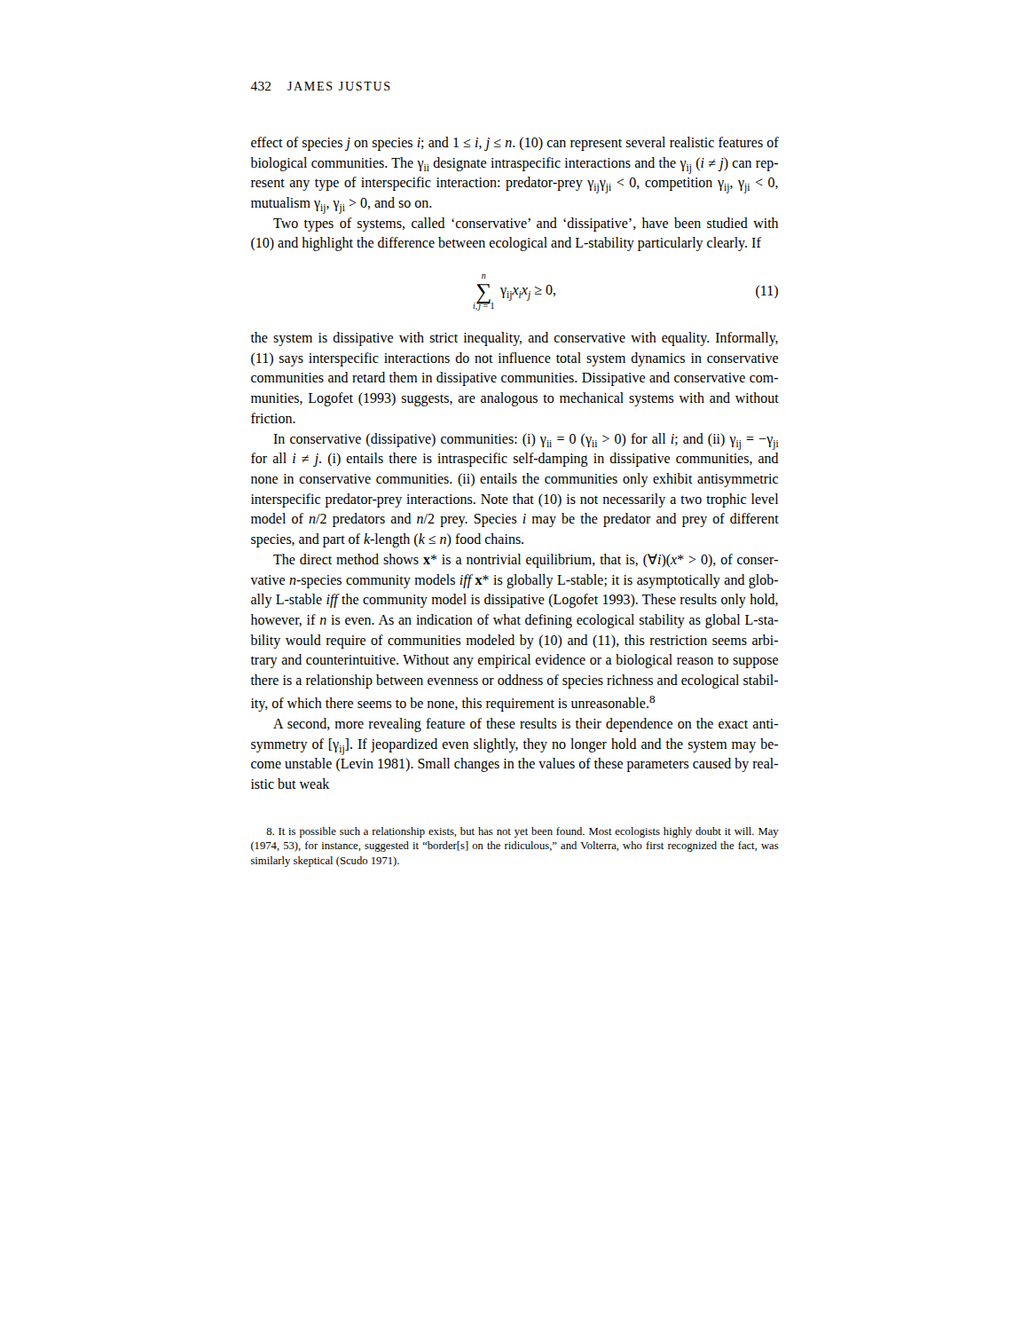432 JAMES JUSTUS
effect of species j on species i; and 1 ≤ i, j ≤ n. (10) can represent several realistic features of biological communities. The γii designate intraspecific interactions and the γij (i ≠ j) can represent any type of interspecific interaction: predator-prey γij γji < 0, competition γij, γji < 0, mutualism γij, γji > 0, and so on.
Two types of systems, called ‘conservative’ and ‘dissipative’, have been studied with (10) and highlight the difference between ecological and L-stability particularly clearly. If
n ∑ i, j = 1 γij xixj ≥ 0, (11)
the system is dissipative with strict inequality, and conservative with equality. Informally, (11) says interspecific interactions do not influence total system dynamics in conservative communities and retard them in dissipative communities. Dissipative and conservative communities, Logofet (1993) suggests, are analogous to mechanical systems with and without friction.
In conservative (dissipative) communities: (i) γii = 0 (γii > 0) for all i; and (ii) γij = −γji for all i ≠ j. (i) entails there is intraspecific self-damping in dissipative communities, and none in conservative communities. (ii) entails the communities only exhibit antisymmetric interspecific predator-prey interactions. Note that (10) is not necessarily a two trophic level model of n/2 predators and n/2 prey. Species i may be the predator and prey of different species, and part of k-length (k ≤ n) food chains.
The direct method shows x* is a nontrivial equilibrium, that is, (∀i)(x* > 0), of conservative n-species community models iff x* is globally L-stable; it is asymptotically and globally L-stable iff the community model is dissipative (Logofet 1993). These results only hold, however, if n is even. As an indication of what defining ecological stability as global L-stability would require of communities modeled by (10) and (11), this restriction seems arbitrary and counterintuitive. Without any empirical evidence or a biological reason to suppose there is a relationship between evenness or oddness of species richness and ecological stability, of which there seems to be none, this requirement is unreasonable.8
A second, more revealing feature of these results is their dependence on the exact antisymmetry of [γij]. If jeopardized even slightly, they no longer hold and the system may become unstable (Levin 1981). Small changes in the values of these parameters caused by realistic but weak
8. It is possible such a relationship exists, but has not yet been found. Most ecologists highly doubt it will. May (1974, 53), for instance, suggested it “border[s] on the ridiculous,” and Volterra, who first recognized the fact, was similarly skeptical (Scudo 1971).